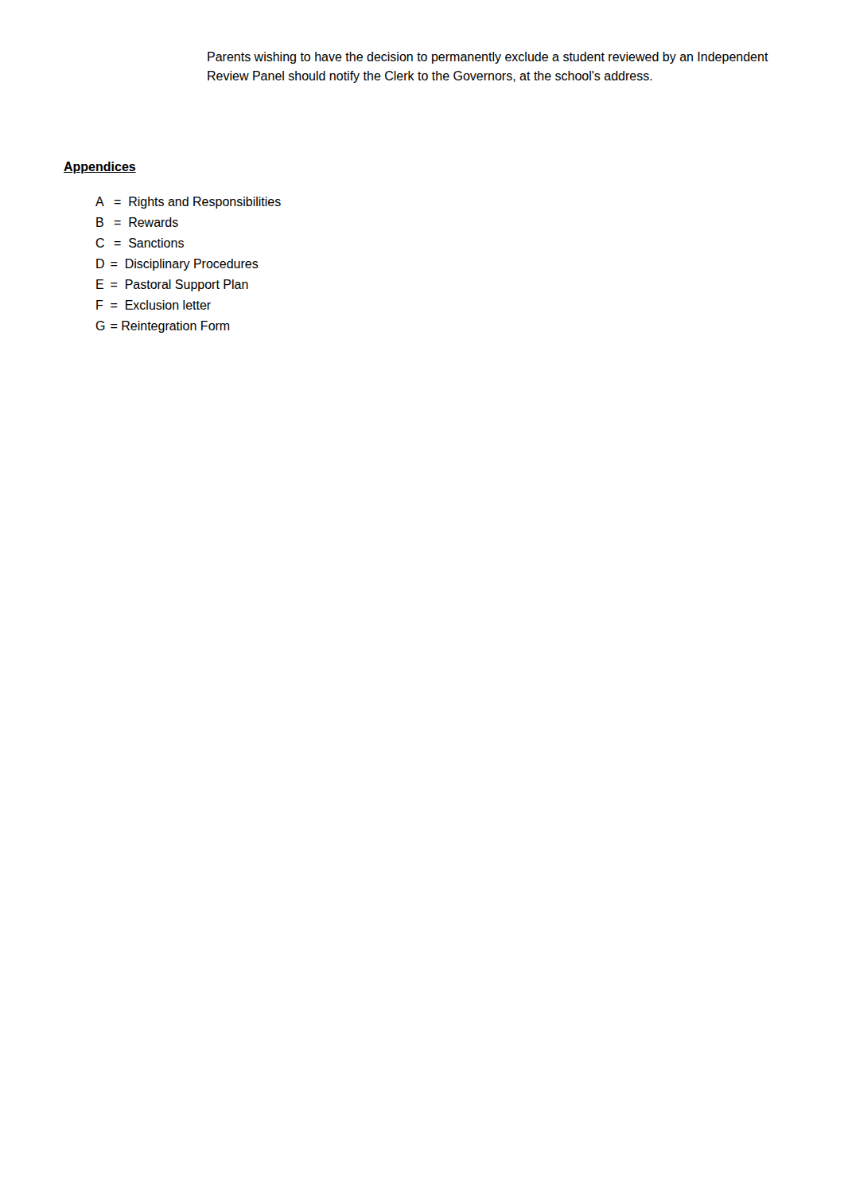Parents wishing to have the decision to permanently exclude a student reviewed by an Independent Review Panel should notify the Clerk to the Governors, at the school's address.
Appendices
A = Rights and Responsibilities
B = Rewards
C = Sanctions
D = Disciplinary Procedures
E = Pastoral Support Plan
F = Exclusion letter
G = Reintegration Form